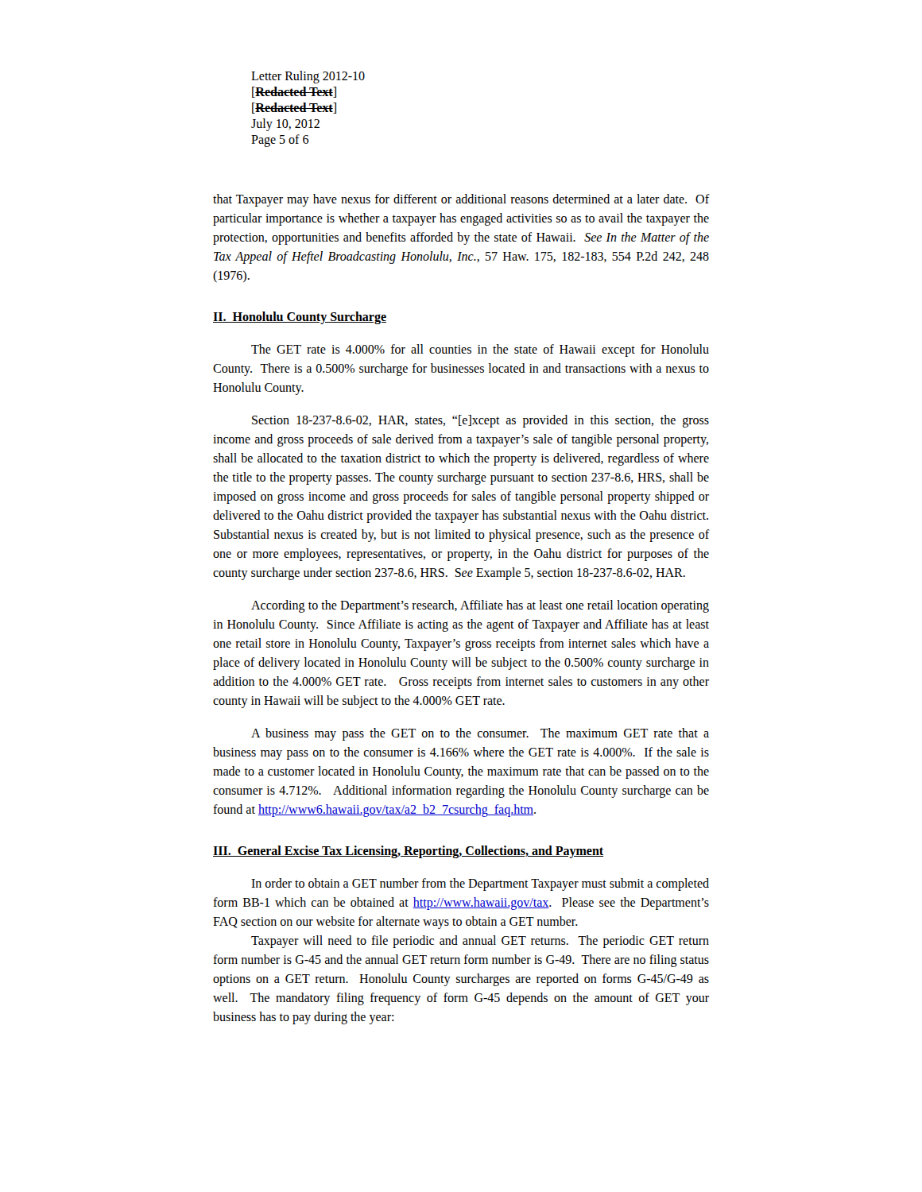Letter Ruling 2012-10
[Redacted Text]
[Redacted Text]
July 10, 2012
Page 5 of 6
that Taxpayer may have nexus for different or additional reasons determined at a later date. Of particular importance is whether a taxpayer has engaged activities so as to avail the taxpayer the protection, opportunities and benefits afforded by the state of Hawaii. See In the Matter of the Tax Appeal of Heftel Broadcasting Honolulu, Inc., 57 Haw. 175, 182-183, 554 P.2d 242, 248 (1976).
II. Honolulu County Surcharge
The GET rate is 4.000% for all counties in the state of Hawaii except for Honolulu County. There is a 0.500% surcharge for businesses located in and transactions with a nexus to Honolulu County.
Section 18-237-8.6-02, HAR, states, “[e]xcept as provided in this section, the gross income and gross proceeds of sale derived from a taxpayer’s sale of tangible personal property, shall be allocated to the taxation district to which the property is delivered, regardless of where the title to the property passes. The county surcharge pursuant to section 237-8.6, HRS, shall be imposed on gross income and gross proceeds for sales of tangible personal property shipped or delivered to the Oahu district provided the taxpayer has substantial nexus with the Oahu district. Substantial nexus is created by, but is not limited to physical presence, such as the presence of one or more employees, representatives, or property, in the Oahu district for purposes of the county surcharge under section 237-8.6, HRS. See Example 5, section 18-237-8.6-02, HAR.
According to the Department’s research, Affiliate has at least one retail location operating in Honolulu County. Since Affiliate is acting as the agent of Taxpayer and Affiliate has at least one retail store in Honolulu County, Taxpayer’s gross receipts from internet sales which have a place of delivery located in Honolulu County will be subject to the 0.500% county surcharge in addition to the 4.000% GET rate. Gross receipts from internet sales to customers in any other county in Hawaii will be subject to the 4.000% GET rate.
A business may pass the GET on to the consumer. The maximum GET rate that a business may pass on to the consumer is 4.166% where the GET rate is 4.000%. If the sale is made to a customer located in Honolulu County, the maximum rate that can be passed on to the consumer is 4.712%. Additional information regarding the Honolulu County surcharge can be found at http://www6.hawaii.gov/tax/a2_b2_7csurchg_faq.htm.
III. General Excise Tax Licensing, Reporting, Collections, and Payment
In order to obtain a GET number from the Department Taxpayer must submit a completed form BB-1 which can be obtained at http://www.hawaii.gov/tax. Please see the Department’s FAQ section on our website for alternate ways to obtain a GET number.
Taxpayer will need to file periodic and annual GET returns. The periodic GET return form number is G-45 and the annual GET return form number is G-49. There are no filing status options on a GET return. Honolulu County surcharges are reported on forms G-45/G-49 as well. The mandatory filing frequency of form G-45 depends on the amount of GET your business has to pay during the year: